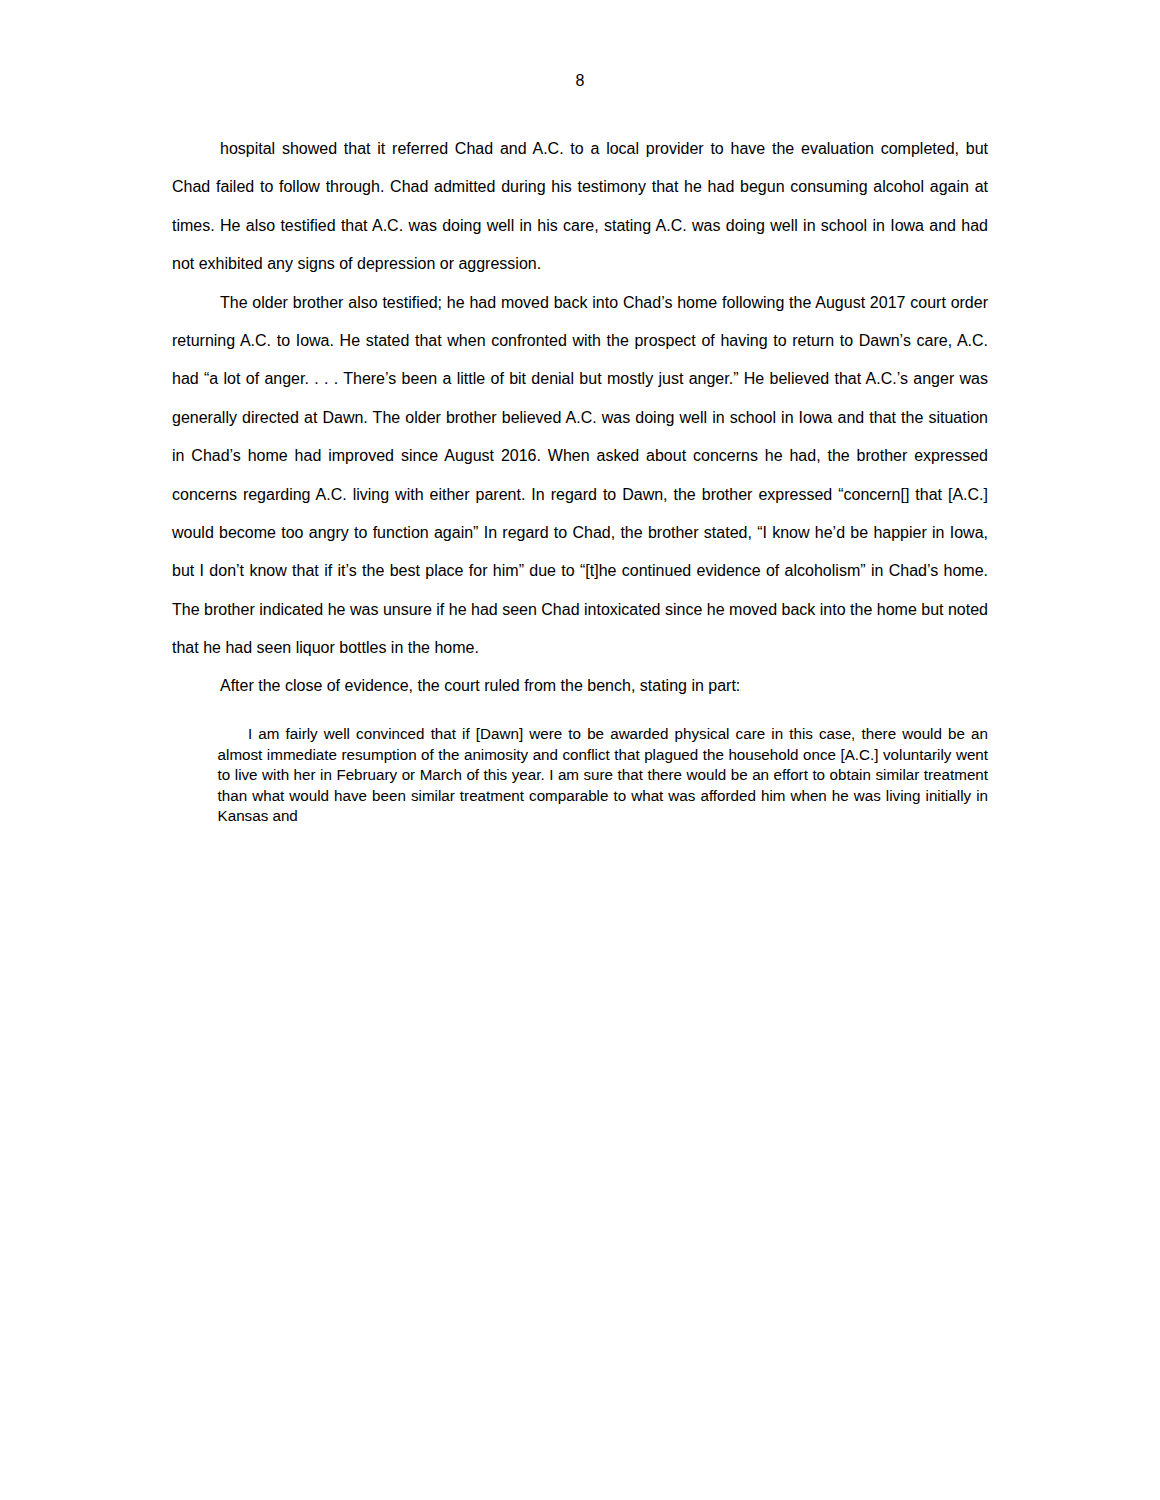8
hospital showed that it referred Chad and A.C. to a local provider to have the evaluation completed, but Chad failed to follow through. Chad admitted during his testimony that he had begun consuming alcohol again at times. He also testified that A.C. was doing well in his care, stating A.C. was doing well in school in Iowa and had not exhibited any signs of depression or aggression.
The older brother also testified; he had moved back into Chad’s home following the August 2017 court order returning A.C. to Iowa. He stated that when confronted with the prospect of having to return to Dawn’s care, A.C. had “a lot of anger. . . . There’s been a little of bit denial but mostly just anger.” He believed that A.C.’s anger was generally directed at Dawn. The older brother believed A.C. was doing well in school in Iowa and that the situation in Chad’s home had improved since August 2016. When asked about concerns he had, the brother expressed concerns regarding A.C. living with either parent. In regard to Dawn, the brother expressed “concern[] that [A.C.] would become too angry to function again” In regard to Chad, the brother stated, “I know he’d be happier in Iowa, but I don’t know that if it’s the best place for him” due to “[t]he continued evidence of alcoholism” in Chad’s home. The brother indicated he was unsure if he had seen Chad intoxicated since he moved back into the home but noted that he had seen liquor bottles in the home.
After the close of evidence, the court ruled from the bench, stating in part:
I am fairly well convinced that if [Dawn] were to be awarded physical care in this case, there would be an almost immediate resumption of the animosity and conflict that plagued the household once [A.C.] voluntarily went to live with her in February or March of this year. I am sure that there would be an effort to obtain similar treatment than what would have been similar treatment comparable to what was afforded him when he was living initially in Kansas and